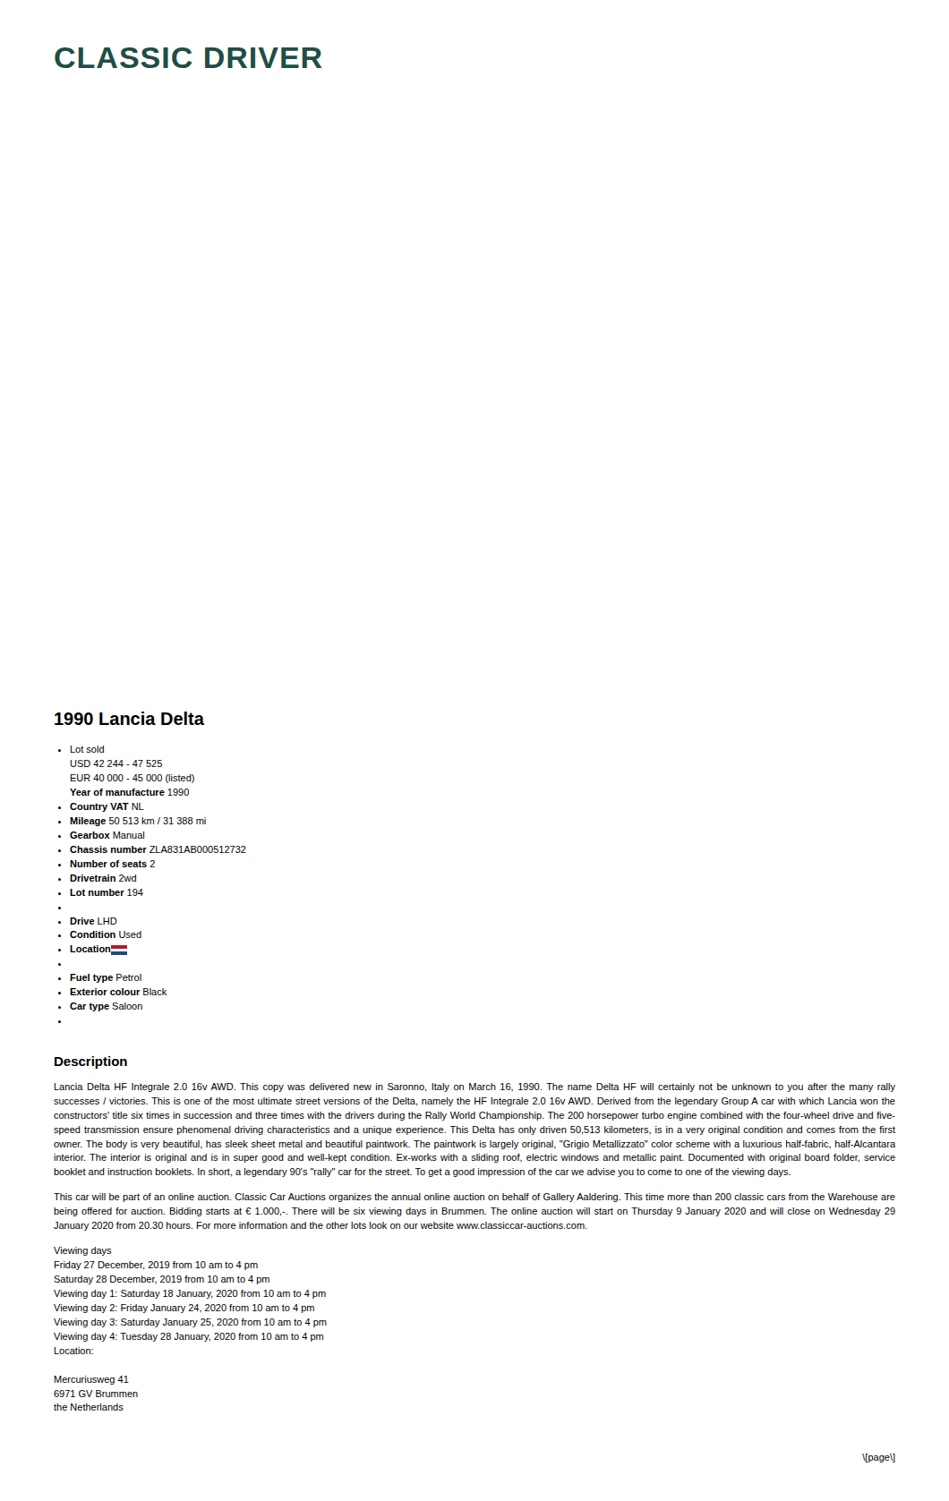CLASSIC DRIVER
1990 Lancia Delta
Lot sold
USD 42 244 - 47 525
EUR 40 000 - 45 000 (listed)
Year of manufacture 1990
Country VAT NL
Mileage 50 513 km / 31 388 mi
Gearbox Manual
Chassis number ZLA831AB000512732
Number of seats 2
Drivetrain 2wd
Lot number 194
Drive LHD
Condition Used
Location
Fuel type Petrol
Exterior colour Black
Car type Saloon
Description
Lancia Delta HF Integrale 2.0 16v AWD. This copy was delivered new in Saronno, Italy on March 16, 1990. The name Delta HF will certainly not be unknown to you after the many rally successes / victories. This is one of the most ultimate street versions of the Delta, namely the HF Integrale 2.0 16v AWD. Derived from the legendary Group A car with which Lancia won the constructors' title six times in succession and three times with the drivers during the Rally World Championship. The 200 horsepower turbo engine combined with the four-wheel drive and five-speed transmission ensure phenomenal driving characteristics and a unique experience. This Delta has only driven 50,513 kilometers, is in a very original condition and comes from the first owner. The body is very beautiful, has sleek sheet metal and beautiful paintwork. The paintwork is largely original, "Grigio Metallizzato" color scheme with a luxurious half-fabric, half-Alcantara interior. The interior is original and is in super good and well-kept condition. Ex-works with a sliding roof, electric windows and metallic paint. Documented with original board folder, service booklet and instruction booklets. In short, a legendary 90's "rally" car for the street. To get a good impression of the car we advise you to come to one of the viewing days.
This car will be part of an online auction. Classic Car Auctions organizes the annual online auction on behalf of Gallery Aaldering. This time more than 200 classic cars from the Warehouse are being offered for auction. Bidding starts at € 1.000,-. There will be six viewing days in Brummen. The online auction will start on Thursday 9 January 2020 and will close on Wednesday 29 January 2020 from 20.30 hours. For more information and the other lots look on our website www.classiccar-auctions.com.
Viewing days
Friday 27 December, 2019 from 10 am to 4 pm
Saturday 28 December, 2019 from 10 am to 4 pm
Viewing day 1: Saturday 18 January, 2020 from 10 am to 4 pm
Viewing day 2: Friday January 24, 2020 from 10 am to 4 pm
Viewing day 3: Saturday January 25, 2020 from 10 am to 4 pm
Viewing day 4: Tuesday 28 January, 2020 from 10 am to 4 pm
Location:
Mercuriusweg 41
6971 GV Brummen
the Netherlands
\[page\]